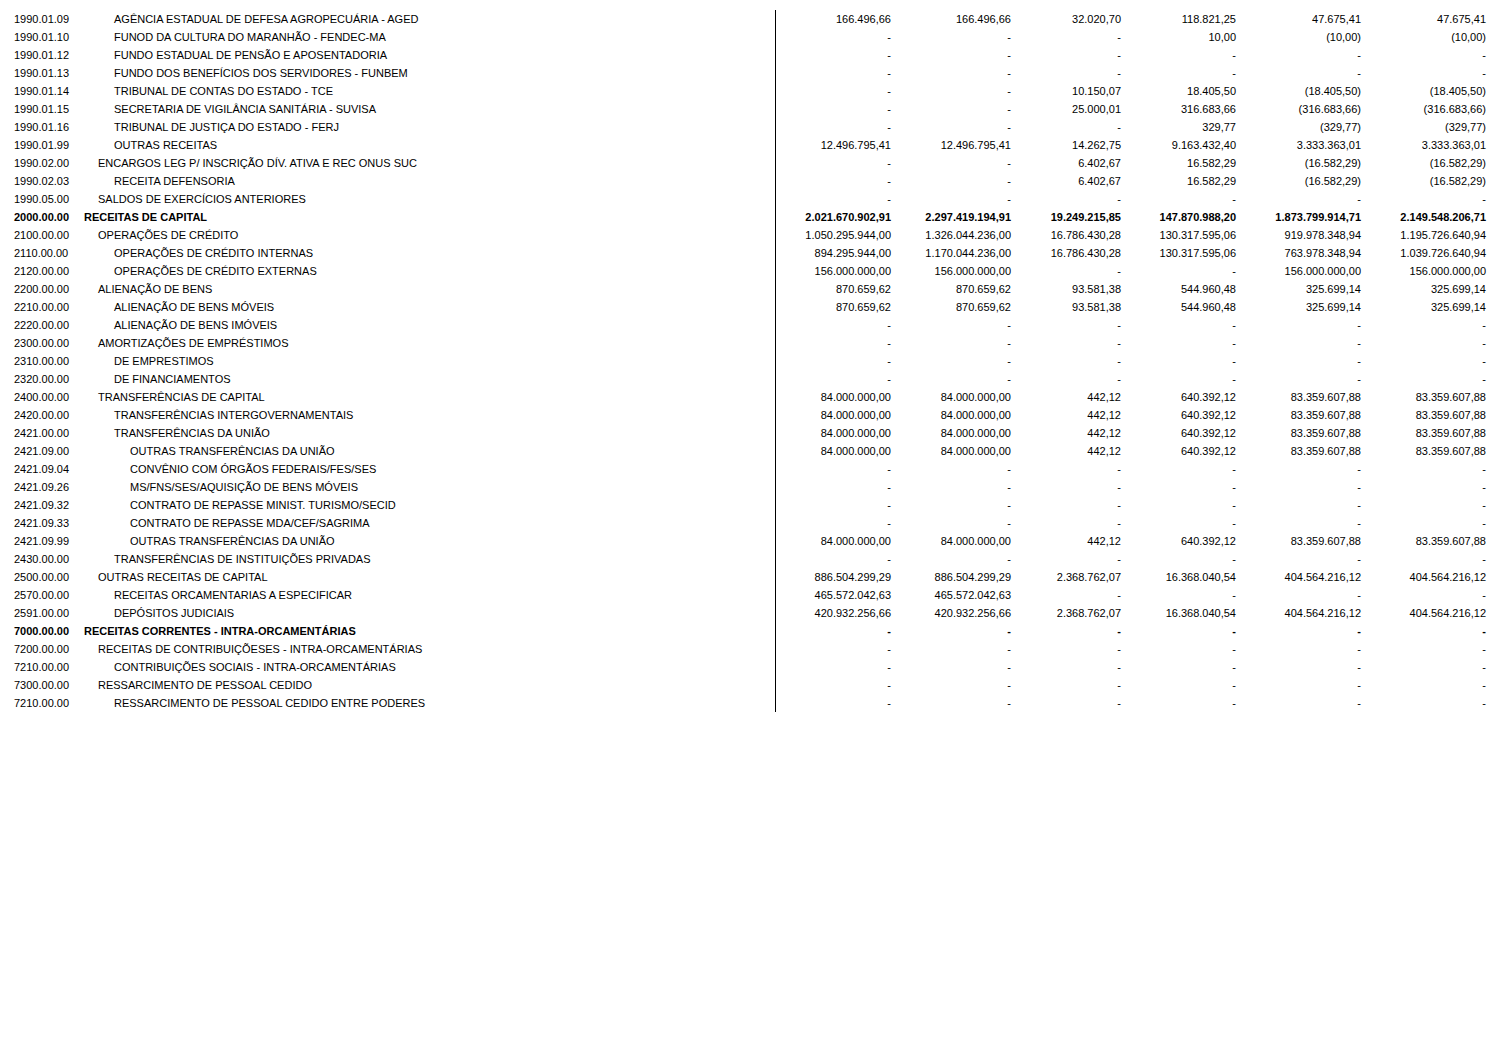| 1990.01.09 | AGÊNCIA ESTADUAL DE DEFESA AGROPECUÁRIA - AGED | 166.496,66 | 166.496,66 | 32.020,70 | 118.821,25 | 47.675,41 | 47.675,41 |
| 1990.01.10 | FUNOD DA CULTURA DO MARANHÃO - FENDEC-MA | - | - | - | 10,00 | (10,00) | (10,00) |
| 1990.01.12 | FUNDO ESTADUAL DE PENSÃO E APOSENTADORIA | - | - | - | - | - | - |
| 1990.01.13 | FUNDO DOS BENEFÍCIOS DOS SERVIDORES - FUNBEM | - | - | - | - | - | - |
| 1990.01.14 | TRIBUNAL DE CONTAS DO ESTADO - TCE | - | - | 10.150,07 | 18.405,50 | (18.405,50) | (18.405,50) |
| 1990.01.15 | SECRETARIA DE VIGILÂNCIA SANITÁRIA - SUVISA | - | - | 25.000,01 | 316.683,66 | (316.683,66) | (316.683,66) |
| 1990.01.16 | TRIBUNAL DE JUSTIÇA DO ESTADO - FERJ | - | - | - | 329,77 | (329,77) | (329,77) |
| 1990.01.99 | OUTRAS RECEITAS | 12.496.795,41 | 12.496.795,41 | 14.262,75 | 9.163.432,40 | 3.333.363,01 | 3.333.363,01 |
| 1990.02.00 | ENCARGOS LEG P/ INSCRIÇÃO DÍV. ATIVA E REC ONUS SUC | - | - | 6.402,67 | 16.582,29 | (16.582,29) | (16.582,29) |
| 1990.02.03 | RECEITA DEFENSORIA | - | - | 6.402,67 | 16.582,29 | (16.582,29) | (16.582,29) |
| 1990.05.00 | SALDOS DE EXERCÍCIOS ANTERIORES | - | - | - | - | - | - |
| 2000.00.00 | RECEITAS DE CAPITAL | 2.021.670.902,91 | 2.297.419.194,91 | 19.249.215,85 | 147.870.988,20 | 1.873.799.914,71 | 2.149.548.206,71 |
| 2100.00.00 | OPERAÇÕES DE CRÉDITO | 1.050.295.944,00 | 1.326.044.236,00 | 16.786.430,28 | 130.317.595,06 | 919.978.348,94 | 1.195.726.640,94 |
| 2110.00.00 | OPERAÇÕES DE CRÉDITO INTERNAS | 894.295.944,00 | 1.170.044.236,00 | 16.786.430,28 | 130.317.595,06 | 763.978.348,94 | 1.039.726.640,94 |
| 2120.00.00 | OPERAÇÕES DE CRÉDITO EXTERNAS | 156.000.000,00 | 156.000.000,00 | - | - | 156.000.000,00 | 156.000.000,00 |
| 2200.00.00 | ALIENAÇÃO DE BENS | 870.659,62 | 870.659,62 | 93.581,38 | 544.960,48 | 325.699,14 | 325.699,14 |
| 2210.00.00 | ALIENAÇÃO DE BENS MÓVEIS | 870.659,62 | 870.659,62 | 93.581,38 | 544.960,48 | 325.699,14 | 325.699,14 |
| 2220.00.00 | ALIENAÇÃO DE BENS IMÓVEIS | - | - | - | - | - | - |
| 2300.00.00 | AMORTIZAÇÕES DE EMPRÉSTIMOS | - | - | - | - | - | - |
| 2310.00.00 | DE EMPRESTIMOS | - | - | - | - | - | - |
| 2320.00.00 | DE FINANCIAMENTOS | - | - | - | - | - | - |
| 2400.00.00 | TRANSFERÊNCIAS DE CAPITAL | 84.000.000,00 | 84.000.000,00 | 442,12 | 640.392,12 | 83.359.607,88 | 83.359.607,88 |
| 2420.00.00 | TRANSFERÊNCIAS INTERGOVERNAMENTAIS | 84.000.000,00 | 84.000.000,00 | 442,12 | 640.392,12 | 83.359.607,88 | 83.359.607,88 |
| 2421.00.00 | TRANSFERÊNCIAS DA UNIÃO | 84.000.000,00 | 84.000.000,00 | 442,12 | 640.392,12 | 83.359.607,88 | 83.359.607,88 |
| 2421.09.00 | OUTRAS TRANSFERÊNCIAS DA UNIÃO | 84.000.000,00 | 84.000.000,00 | 442,12 | 640.392,12 | 83.359.607,88 | 83.359.607,88 |
| 2421.09.04 | CONVÊNIO COM ÓRGÃOS FEDERAIS/FES/SES | - | - | - | - | - | - |
| 2421.09.26 | MS/FNS/SES/AQUISIÇÃO DE BENS MÓVEIS | - | - | - | - | - | - |
| 2421.09.32 | CONTRATO DE REPASSE MINIST. TURISMO/SECID | - | - | - | - | - | - |
| 2421.09.33 | CONTRATO DE REPASSE MDA/CEF/SAGRIMA | - | - | - | - | - | - |
| 2421.09.99 | OUTRAS TRANSFERÊNCIAS DA UNIÃO | 84.000.000,00 | 84.000.000,00 | 442,12 | 640.392,12 | 83.359.607,88 | 83.359.607,88 |
| 2430.00.00 | TRANSFERÊNCIAS DE INSTITUIÇÕES PRIVADAS | - | - | - | - | - | - |
| 2500.00.00 | OUTRAS RECEITAS DE CAPITAL | 886.504.299,29 | 886.504.299,29 | 2.368.762,07 | 16.368.040,54 | 404.564.216,12 | 404.564.216,12 |
| 2570.00.00 | RECEITAS ORCAMENTARIAS A ESPECIFICAR | 465.572.042,63 | 465.572.042,63 | - | - | - | - |
| 2591.00.00 | DEPÓSITOS JUDICIAIS | 420.932.256,66 | 420.932.256,66 | 2.368.762,07 | 16.368.040,54 | 404.564.216,12 | 404.564.216,12 |
| 7000.00.00 | RECEITAS CORRENTES - INTRA-ORCAMENTÁRIAS | - | - | - | - | - | - |
| 7200.00.00 | RECEITAS DE CONTRIBUIÇÕESES - INTRA-ORCAMENTÁRIAS | - | - | - | - | - | - |
| 7210.00.00 | CONTRIBUIÇÕES SOCIAIS - INTRA-ORCAMENTÁRIAS | - | - | - | - | - | - |
| 7300.00.00 | RESSARCIMENTO DE PESSOAL CEDIDO | - | - | - | - | - | - |
| 7210.00.00 | RESSARCIMENTO DE PESSOAL CEDIDO ENTRE PODERES | - | - | - | - | - | - |